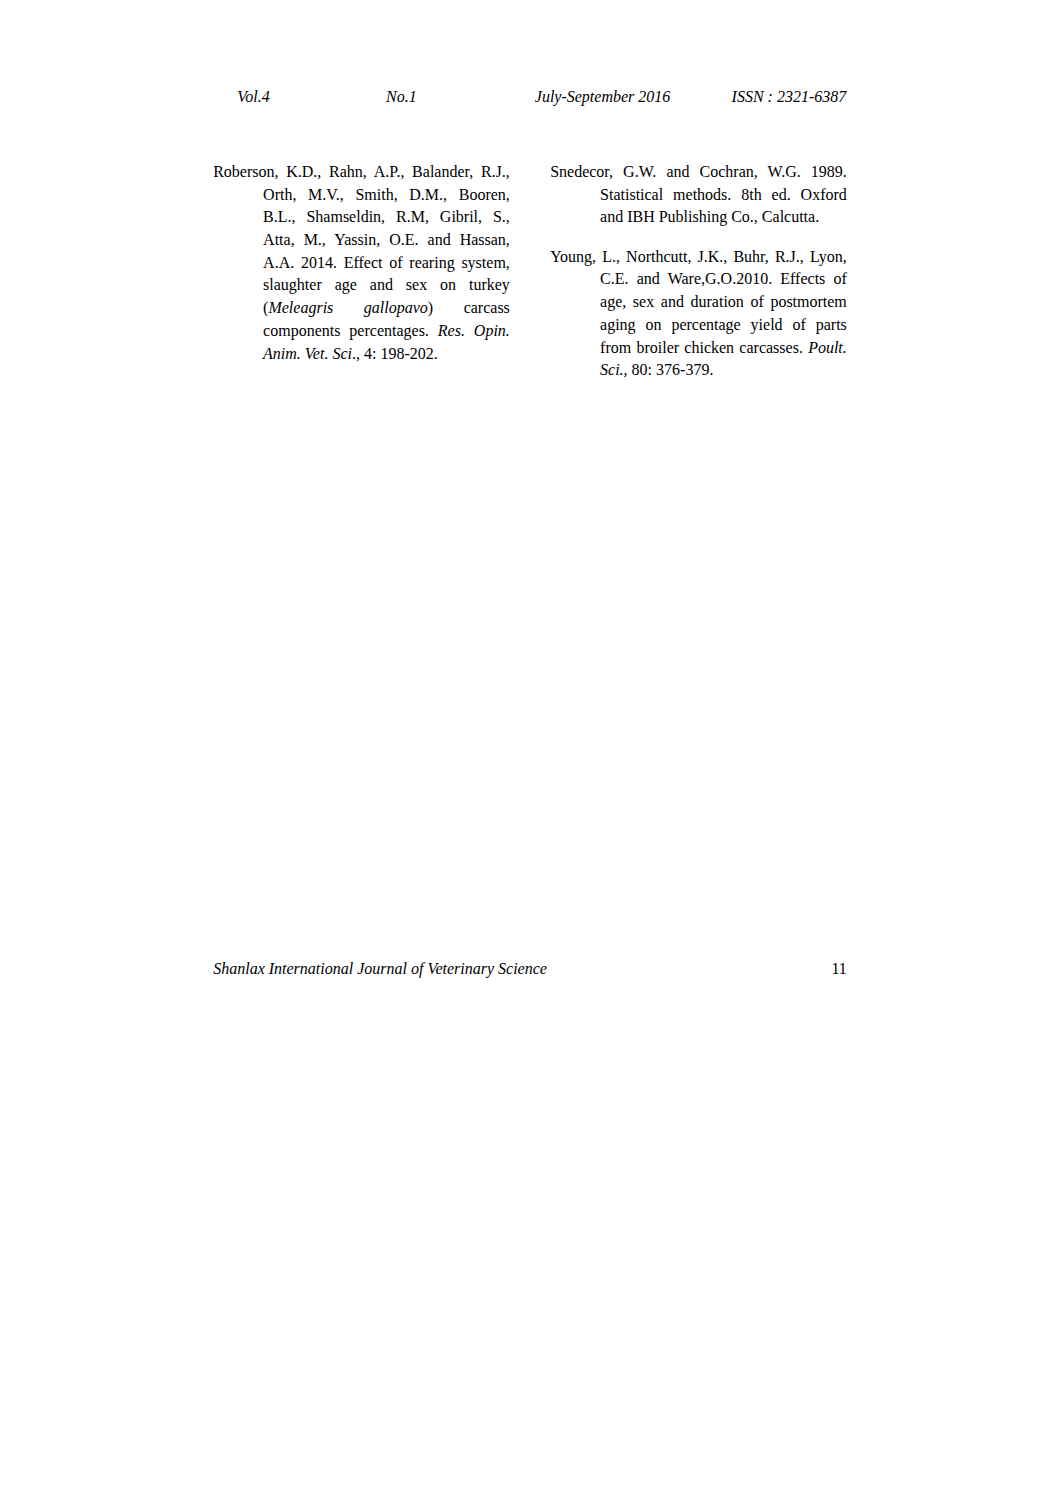Vol.4 No.1 July-September 2016 ISSN : 2321-6387
Roberson, K.D., Rahn, A.P., Balander, R.J., Orth, M.V., Smith, D.M., Booren, B.L., Shamseldin, R.M, Gibril, S., Atta, M., Yassin, O.E. and Hassan, A.A. 2014. Effect of rearing system, slaughter age and sex on turkey (Meleagris gallopavo) carcass components percentages. Res. Opin. Anim. Vet. Sci., 4: 198-202.
Snedecor, G.W. and Cochran, W.G. 1989. Statistical methods. 8th ed. Oxford and IBH Publishing Co., Calcutta.
Young, L., Northcutt, J.K., Buhr, R.J., Lyon, C.E. and Ware,G.O.2010. Effects of age, sex and duration of postmortem aging on percentage yield of parts from broiler chicken carcasses. Poult. Sci., 80: 376-379.
Shanlax International Journal of Veterinary Science 11